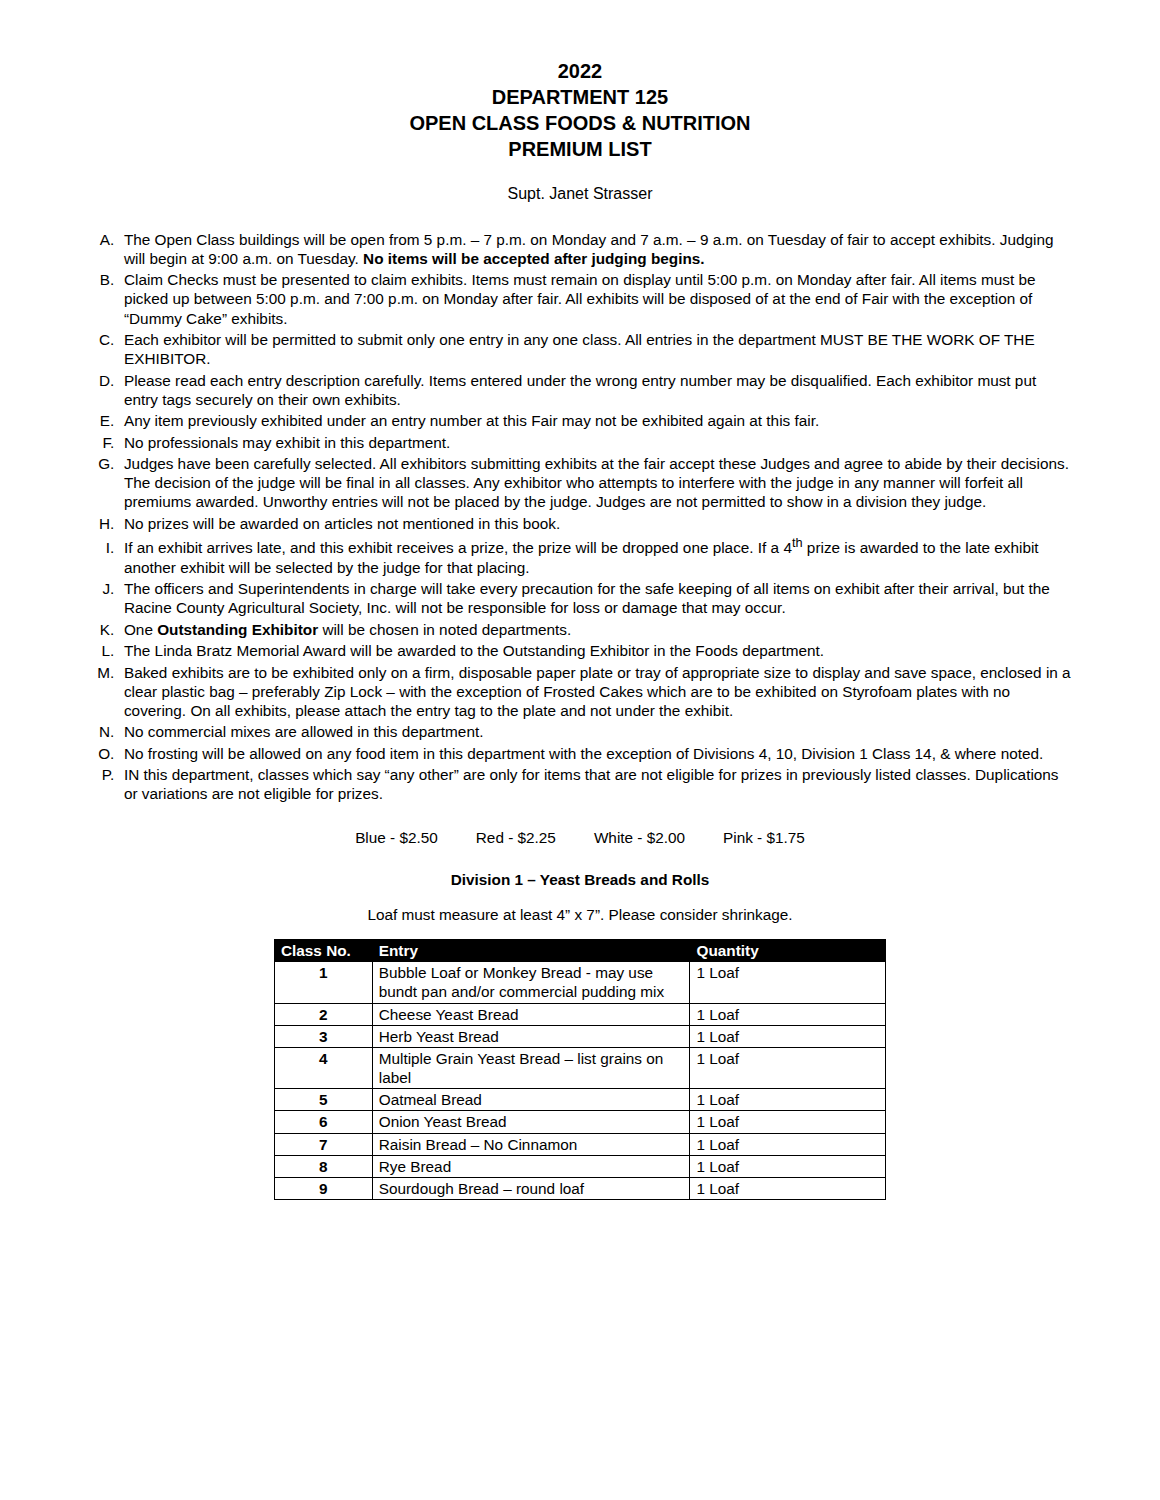2022
DEPARTMENT 125
OPEN CLASS FOODS & NUTRITION
PREMIUM LIST
Supt. Janet Strasser
The Open Class buildings will be open from 5 p.m. – 7 p.m. on Monday and 7 a.m. – 9 a.m. on Tuesday of fair to accept exhibits. Judging will begin at 9:00 a.m. on Tuesday. No items will be accepted after judging begins.
Claim Checks must be presented to claim exhibits. Items must remain on display until 5:00 p.m. on Monday after fair. All items must be picked up between 5:00 p.m. and 7:00 p.m. on Monday after fair. All exhibits will be disposed of at the end of Fair with the exception of “Dummy Cake” exhibits.
Each exhibitor will be permitted to submit only one entry in any one class. All entries in the department MUST BE THE WORK OF THE EXHIBITOR.
Please read each entry description carefully. Items entered under the wrong entry number may be disqualified. Each exhibitor must put entry tags securely on their own exhibits.
Any item previously exhibited under an entry number at this Fair may not be exhibited again at this fair.
No professionals may exhibit in this department.
Judges have been carefully selected. All exhibitors submitting exhibits at the fair accept these Judges and agree to abide by their decisions. The decision of the judge will be final in all classes. Any exhibitor who attempts to interfere with the judge in any manner will forfeit all premiums awarded. Unworthy entries will not be placed by the judge. Judges are not permitted to show in a division they judge.
No prizes will be awarded on articles not mentioned in this book.
If an exhibit arrives late, and this exhibit receives a prize, the prize will be dropped one place. If a 4th prize is awarded to the late exhibit another exhibit will be selected by the judge for that placing.
The officers and Superintendents in charge will take every precaution for the safe keeping of all items on exhibit after their arrival, but the Racine County Agricultural Society, Inc. will not be responsible for loss or damage that may occur.
One Outstanding Exhibitor will be chosen in noted departments.
The Linda Bratz Memorial Award will be awarded to the Outstanding Exhibitor in the Foods department.
Baked exhibits are to be exhibited only on a firm, disposable paper plate or tray of appropriate size to display and save space, enclosed in a clear plastic bag – preferably Zip Lock – with the exception of Frosted Cakes which are to be exhibited on Styrofoam plates with no covering. On all exhibits, please attach the entry tag to the plate and not under the exhibit.
No commercial mixes are allowed in this department.
No frosting will be allowed on any food item in this department with the exception of Divisions 4, 10, Division 1 Class 14, & where noted.
IN this department, classes which say “any other” are only for items that are not eligible for prizes in previously listed classes. Duplications or variations are not eligible for prizes.
Blue - $2.50 Red - $2.25 White - $2.00 Pink - $1.75
Division 1 – Yeast Breads and Rolls
Loaf must measure at least 4” x 7”. Please consider shrinkage.
| Class No. | Entry | Quantity |
| --- | --- | --- |
| 1 | Bubble Loaf or Monkey Bread - may use bundt pan and/or commercial pudding mix | 1 Loaf |
| 2 | Cheese Yeast Bread | 1 Loaf |
| 3 | Herb Yeast Bread | 1 Loaf |
| 4 | Multiple Grain Yeast Bread – list grains on label | 1 Loaf |
| 5 | Oatmeal Bread | 1 Loaf |
| 6 | Onion Yeast Bread | 1 Loaf |
| 7 | Raisin Bread – No Cinnamon | 1 Loaf |
| 8 | Rye Bread | 1 Loaf |
| 9 | Sourdough Bread – round loaf | 1 Loaf |